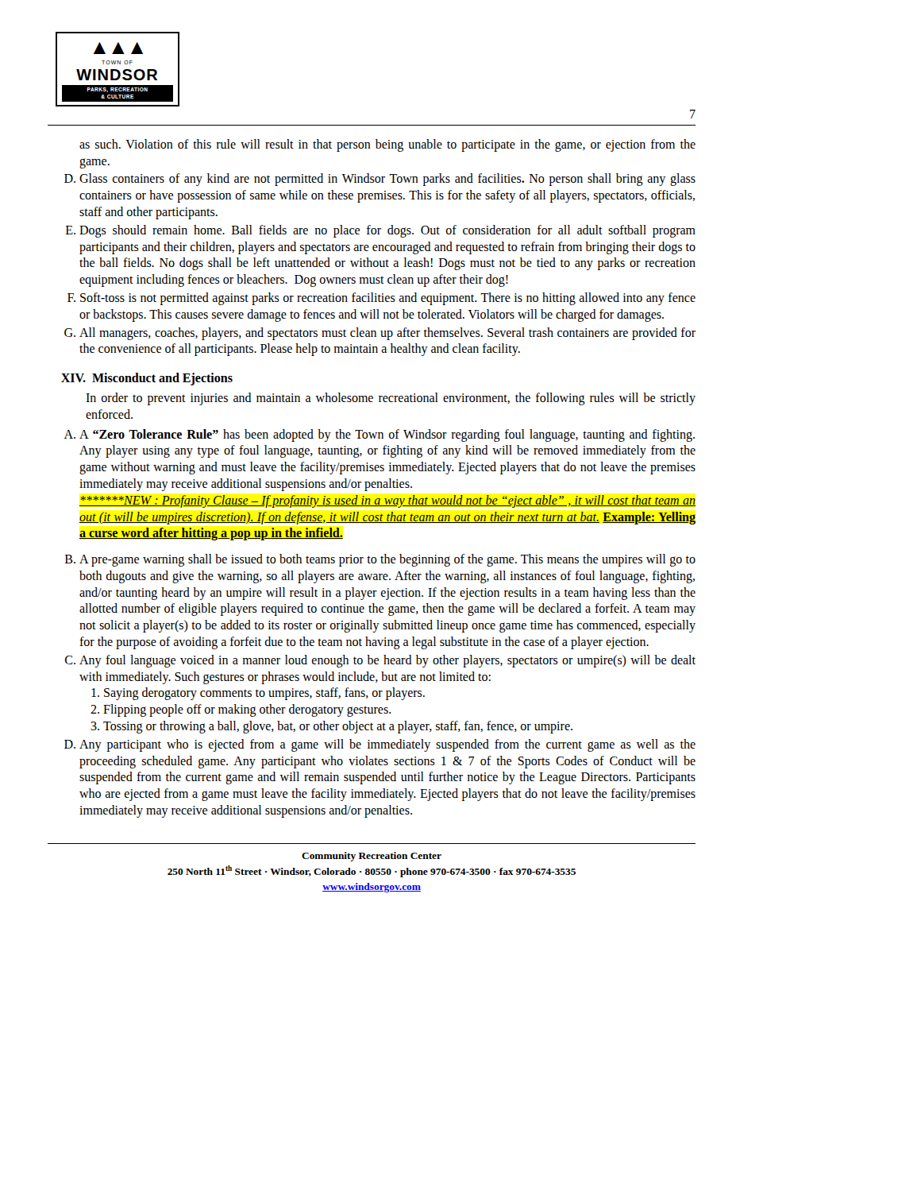▲▲▲
TOWN OF
WINDSOR
PARKS, RECREATION
& CULTURE
7
as such. Violation of this rule will result in that person being unable to participate in the game, or ejection from the game.
Glass containers of any kind are not permitted in Windsor Town parks and facilities. No person shall bring any glass containers or have possession of same while on these premises. This is for the safety of all players, spectators, officials, staff and other participants.
Dogs should remain home. Ball fields are no place for dogs. Out of consideration for all adult softball program participants and their children, players and spectators are encouraged and requested to refrain from bringing their dogs to the ball fields. No dogs shall be left unattended or without a leash! Dogs must not be tied to any parks or recreation equipment including fences or bleachers. Dog owners must clean up after their dog!
Soft-toss is not permitted against parks or recreation facilities and equipment. There is no hitting allowed into any fence or backstops. This causes severe damage to fences and will not be tolerated. Violators will be charged for damages.
All managers, coaches, players, and spectators must clean up after themselves. Several trash containers are provided for the convenience of all participants. Please help to maintain a healthy and clean facility.
XIV. Misconduct and Ejections
In order to prevent injuries and maintain a wholesome recreational environment, the following rules will be strictly enforced.
A “Zero Tolerance Rule” has been adopted by the Town of Windsor regarding foul language, taunting and fighting. Any player using any type of foul language, taunting, or fighting of any kind will be removed immediately from the game without warning and must leave the facility/premises immediately. Ejected players that do not leave the premises immediately may receive additional suspensions and/or penalties.
*******NEW : Profanity Clause – If profanity is used in a way that would not be “eject able” , it will cost that team an out (it will be umpires discretion). If on defense, it will cost that team an out on their next turn at bat. Example: Yelling a curse word after hitting a pop up in the infield.
A pre-game warning shall be issued to both teams prior to the beginning of the game. This means the umpires will go to both dugouts and give the warning, so all players are aware. After the warning, all instances of foul language, fighting, and/or taunting heard by an umpire will result in a player ejection. If the ejection results in a team having less than the allotted number of eligible players required to continue the game, then the game will be declared a forfeit. A team may not solicit a player(s) to be added to its roster or originally submitted lineup once game time has commenced, especially for the purpose of avoiding a forfeit due to the team not having a legal substitute in the case of a player ejection.
Any foul language voiced in a manner loud enough to be heard by other players, spectators or umpire(s) will be dealt with immediately. Such gestures or phrases would include, but are not limited to:
Saying derogatory comments to umpires, staff, fans, or players.
Flipping people off or making other derogatory gestures.
Tossing or throwing a ball, glove, bat, or other object at a player, staff, fan, fence, or umpire.
Any participant who is ejected from a game will be immediately suspended from the current game as well as the proceeding scheduled game. Any participant who violates sections 1 & 7 of the Sports Codes of Conduct will be suspended from the current game and will remain suspended until further notice by the League Directors. Participants who are ejected from a game must leave the facility immediately. Ejected players that do not leave the facility/premises immediately may receive additional suspensions and/or penalties.
Community Recreation Center
250 North 11th Street · Windsor, Colorado · 80550 · phone 970-674-3500 · fax 970-674-3535
www.windsorgov.com